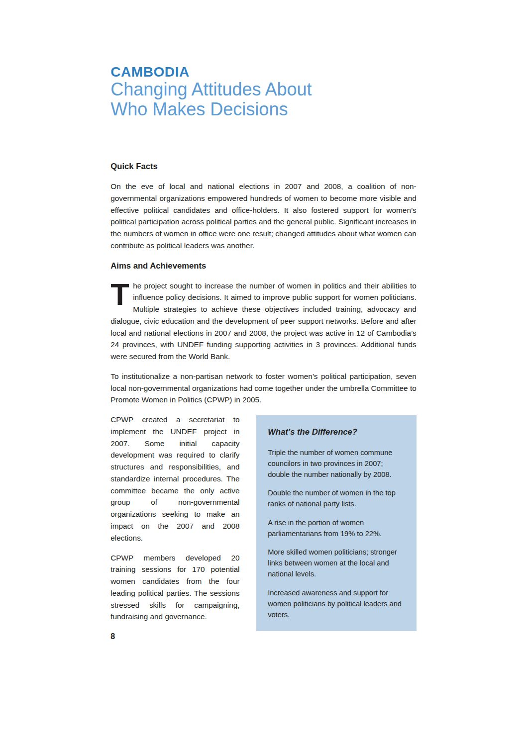CAMBODIA
Changing Attitudes About
Who Makes Decisions
Quick Facts
On the eve of local and national elections in 2007 and 2008, a coalition of non-governmental organizations empowered hundreds of women to become more visible and effective political candidates and office-holders. It also fostered support for women’s political participation across political parties and the general public. Significant increases in the numbers of women in office were one result; changed attitudes about what women can contribute as political leaders was another.
Aims and Achievements
The project sought to increase the number of women in politics and their abilities to influence policy decisions. It aimed to improve public support for women politicians. Multiple strategies to achieve these objectives included training, advocacy and dialogue, civic education and the development of peer support networks. Before and after local and national elections in 2007 and 2008, the project was active in 12 of Cambodia’s 24 provinces, with UNDEF funding supporting activities in 3 provinces. Additional funds were secured from the World Bank.
To institutionalize a non-partisan network to foster women’s political participation, seven local non-governmental organizations had come together under the umbrella Committee to Promote Women in Politics (CPWP) in 2005.
What’s the Difference?
Triple the number of women commune councilors in two provinces in 2007; double the number nationally by 2008.
Double the number of women in the top ranks of national party lists.
A rise in the portion of women parliamentarians from 19% to 22%.
More skilled women politicians; stronger links between women at the local and national levels.
Increased awareness and support for women politicians by political leaders and voters.
CPWP created a secretariat to implement the UNDEF project in 2007. Some initial capacity development was required to clarify structures and responsibilities, and standardize internal procedures. The committee became the only active group of non-governmental organizations seeking to make an impact on the 2007 and 2008 elections.
CPWP members developed 20 training sessions for 170 potential women candidates from the four leading political parties. The sessions stressed skills for campaigning, fundraising and governance.
8